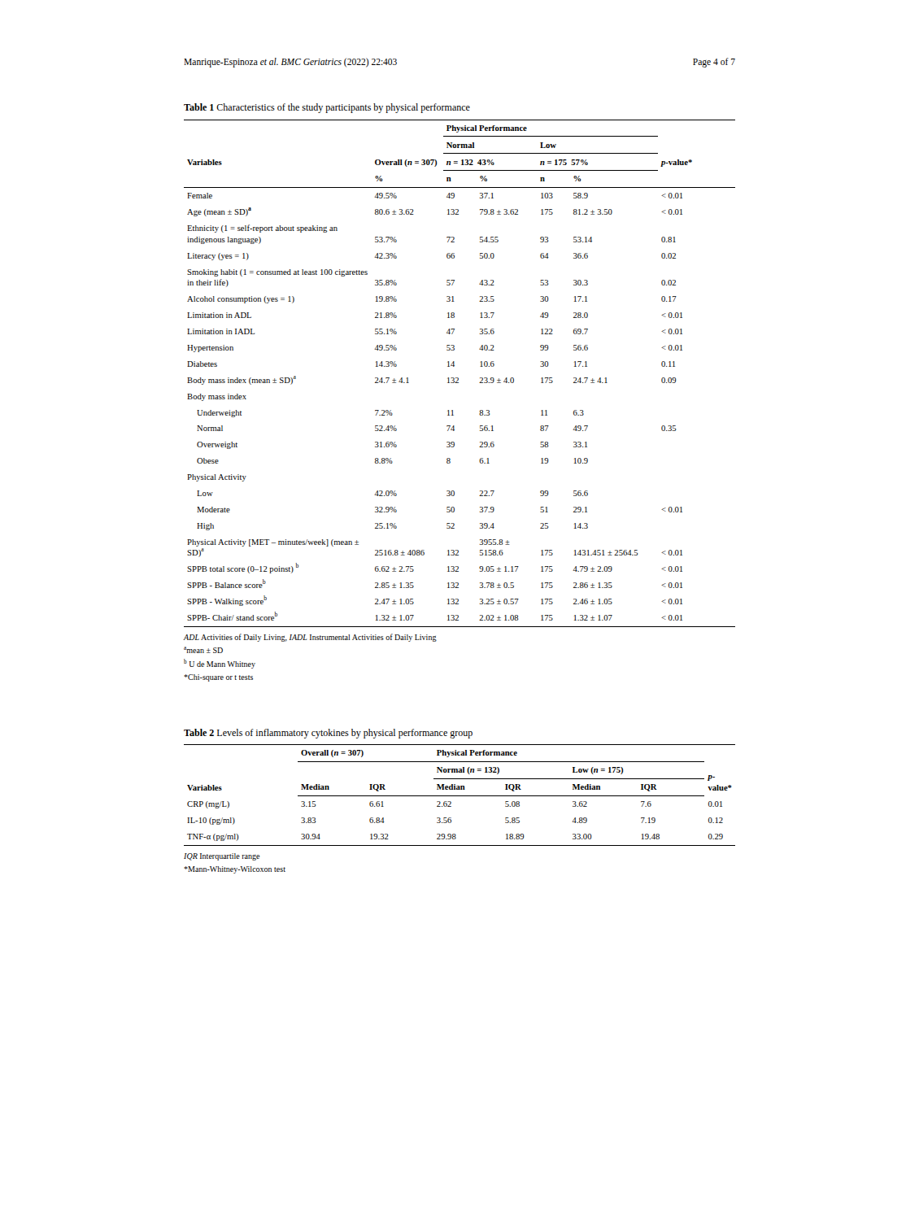Manrique-Espinoza et al. BMC Geriatrics (2022) 22:403
Page 4 of 7
Table 1 Characteristics of the study participants by physical performance
| Variables | Overall ( n = 307) | Physical Performance | p -value* |
| --- | --- | --- | --- |
| Normal | Low |
| n = 132 43% | n = 175 57% |
| | % | n | % | n | % | |
| Female | 49.5% | 49 | 37.1 | 103 | 58.9 | < 0.01 |
| Age (mean ± SD) a | 80.6 ± 3.62 | 132 | 79.8 ± 3.62 | 175 | 81.2 ± 3.50 | < 0.01 |
| Ethnicity (1 = self-report about speaking an indigenous language) | 53.7% | 72 | 54.55 | 93 | 53.14 | 0.81 |
| Literacy (yes = 1) | 42.3% | 66 | 50.0 | 64 | 36.6 | 0.02 |
| Smoking habit (1 = consumed at least 100 cigarettes in their life) | 35.8% | 57 | 43.2 | 53 | 30.3 | 0.02 |
| Alcohol consumption (yes = 1) | 19.8% | 31 | 23.5 | 30 | 17.1 | 0.17 |
| Limitation in ADL | 21.8% | 18 | 13.7 | 49 | 28.0 | < 0.01 |
| Limitation in IADL | 55.1% | 47 | 35.6 | 122 | 69.7 | < 0.01 |
| Hypertension | 49.5% | 53 | 40.2 | 99 | 56.6 | < 0.01 |
| Diabetes | 14.3% | 14 | 10.6 | 30 | 17.1 | 0.11 |
| Body mass index (mean ± SD) a | 24.7 ± 4.1 | 132 | 23.9 ± 4.0 | 175 | 24.7 ± 4.1 | 0.09 |
| Body mass index | | | | | | |
| Underweight | 7.2% | 11 | 8.3 | 11 | 6.3 | |
| Normal | 52.4% | 74 | 56.1 | 87 | 49.7 | 0.35 |
| Overweight | 31.6% | 39 | 29.6 | 58 | 33.1 | |
| Obese | 8.8% | 8 | 6.1 | 19 | 10.9 | |
| Physical Activity | | | | | | |
| Low | 42.0% | 30 | 22.7 | 99 | 56.6 | |
| Moderate | 32.9% | 50 | 37.9 | 51 | 29.1 | < 0.01 |
| High | 25.1% | 52 | 39.4 | 25 | 14.3 | |
| Physical Activity [MET – minutes/week] (mean ± SD) a | 2516.8 ± 4086 | 132 | 3955.8 ± 5158.6 | 175 | 1431.451 ± 2564.5 | < 0.01 |
| SPPB total score (0–12 poinst) b | 6.62 ± 2.75 | 132 | 9.05 ± 1.17 | 175 | 4.79 ± 2.09 | < 0.01 |
| SPPB - Balance score b | 2.85 ± 1.35 | 132 | 3.78 ± 0.5 | 175 | 2.86 ± 1.35 | < 0.01 |
| SPPB - Walking score b | 2.47 ± 1.05 | 132 | 3.25 ± 0.57 | 175 | 2.46 ± 1.05 | < 0.01 |
| SPPB- Chair/ stand score b | 1.32 ± 1.07 | 132 | 2.02 ± 1.08 | 175 | 1.32 ± 1.07 | < 0.01 |
ADL Activities of Daily Living, IADL Instrumental Activities of Daily Living
amean ± SD
b U de Mann Whitney
*Chi-square or t tests
Table 2 Levels of inflammatory cytokines by physical performance group
| Variables | Overall ( n = 307) | Physical Performance | p -value* |
| --- | --- | --- | --- |
| | Normal ( n = 132) | Low ( n = 175) |
| Median | IQR | Median | IQR | Median | IQR |
| CRP (mg/L) | 3.15 | 6.61 | 2.62 | 5.08 | 3.62 | 7.6 | 0.01 |
| IL-10 (pg/ml) | 3.83 | 6.84 | 3.56 | 5.85 | 4.89 | 7.19 | 0.12 |
| TNF-α (pg/ml) | 30.94 | 19.32 | 29.98 | 18.89 | 33.00 | 19.48 | 0.29 |
IQR Interquartile range
*Mann-Whitney-Wilcoxon test